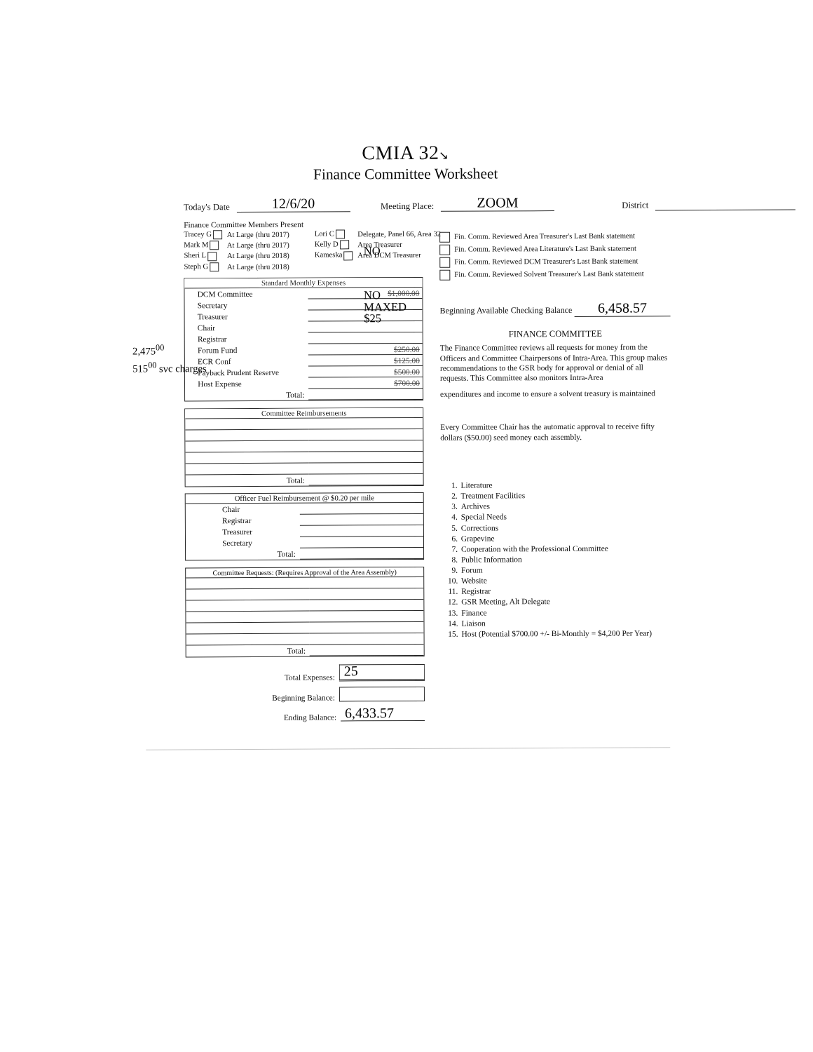CMIA 32↘
Finance Committee Worksheet
Today's Date 12/6/20 Meeting Place: ZOOM District
Finance Committee Members Present
Tracey G
At Large (thru 2017)
Lori C
Delegate, Panel 66, Area 32
Mark M
At Large (thru 2017)
Kelly D
Area Treasurer
Sheri L
At Large (thru 2018)
Kameska
Area DCM Treasurer
Steph G
At Large (thru 2018)
Standard Monthly Expenses
| DCM Committee | $1,000.00 |
| Secretary | |
| Treasurer | |
| Chair | |
| Registrar | |
| Forum Fund | $250.00 |
| ECR Conf | $125.00 |
| Payback Prudent Reserve | $500.00 |
| Host Expense | $700.00 |
| Total: | |
Committee Reimbursements
| Total: | |
Officer Fuel Reimbursement @ $0.20 per mile
| Chair | |
| Registrar | |
| Treasurer | |
| Secretary | |
| Total: | |
Committee Requests: (Requires Approval of the Area Assembly)
| Total: | |
Total Expenses:
25
Beginning Balance:
Ending Balance:
6,433.57
Fin. Comm. Reviewed Area Treasurer's Last Bank statement
Fin. Comm. Reviewed Area Literature's Last Bank statement
Fin. Comm. Reviewed DCM Treasurer's Last Bank statement
Fin. Comm. Reviewed Solvent Treasurer's Last Bank statement
Beginning Available Checking Balance 6,458.57
FINANCE COMMITTEE
The Finance Committee reviews all requests for money from the Officers and Committee Chairpersons of Intra-Area. This group makes recommendations to the GSR body for approval or denial of all requests. This Committee also monitors Intra-Area
expenditures and income to ensure a solvent treasury is maintained
Every Committee Chair has the automatic approval to receive fifty dollars ($50.00) seed money each assembly.
Literature
Treatment Facilities
Archives
Special Needs
Corrections
Grapevine
Cooperation with the Professional Committee
Public Information
Forum
Website
Registrar
GSR Meeting, Alt Delegate
Finance
Liaison
Host (Potential $700.00 +/- Bi-Monthly = $4,200 Per Year)
2,47500
51500 svc charges
NO
NO
MAXED
$25